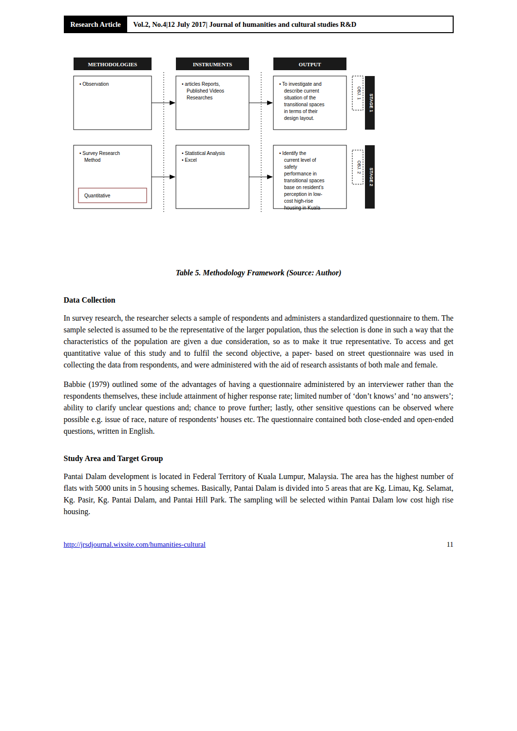Research Article Vol.2, No.4|12 July 2017| Journal of humanities and cultural studies R&D
METHODOLOGIES INSTRUMENTS OUTPUT • Observation • articles Reports, Published Videos Researches • To investigate and describe current situation of the transitional spaces in terms of their design layout. OBJ. 1 STAGE 1 • Survey Research Method Quantitative • Statistical Analysis • Excel • Identify the current level of safety performance in transitional spaces base on resident’s perception in low- cost high-rise housing in Kuala OBJ. 2 STAGE 2
Table 5. Methodology Framework (Source: Author)
Data Collection
In survey research, the researcher selects a sample of respondents and administers a standardized questionnaire to them. The sample selected is assumed to be the representative of the larger population, thus the selection is done in such a way that the characteristics of the population are given a due consideration, so as to make it true representative. To access and get quantitative value of this study and to fulfil the second objective, a paper- based on street questionnaire was used in collecting the data from respondents, and were administered with the aid of research assistants of both male and female.
Babbie (1979) outlined some of the advantages of having a questionnaire administered by an interviewer rather than the respondents themselves, these include attainment of higher response rate; limited number of ‘don’t knows’ and ‘no answers’; ability to clarify unclear questions and; chance to prove further; lastly, other sensitive questions can be observed where possible e.g. issue of race, nature of respondents’ houses etc. The questionnaire contained both close-ended and open-ended questions, written in English.
Study Area and Target Group
Pantai Dalam development is located in Federal Territory of Kuala Lumpur, Malaysia. The area has the highest number of flats with 5000 units in 5 housing schemes. Basically, Pantai Dalam is divided into 5 areas that are Kg. Limau, Kg. Selamat, Kg. Pasir, Kg. Pantai Dalam, and Pantai Hill Park. The sampling will be selected within Pantai Dalam low cost high rise housing.
http://jrsdjournal.wixsite.com/humanities-cultural 11